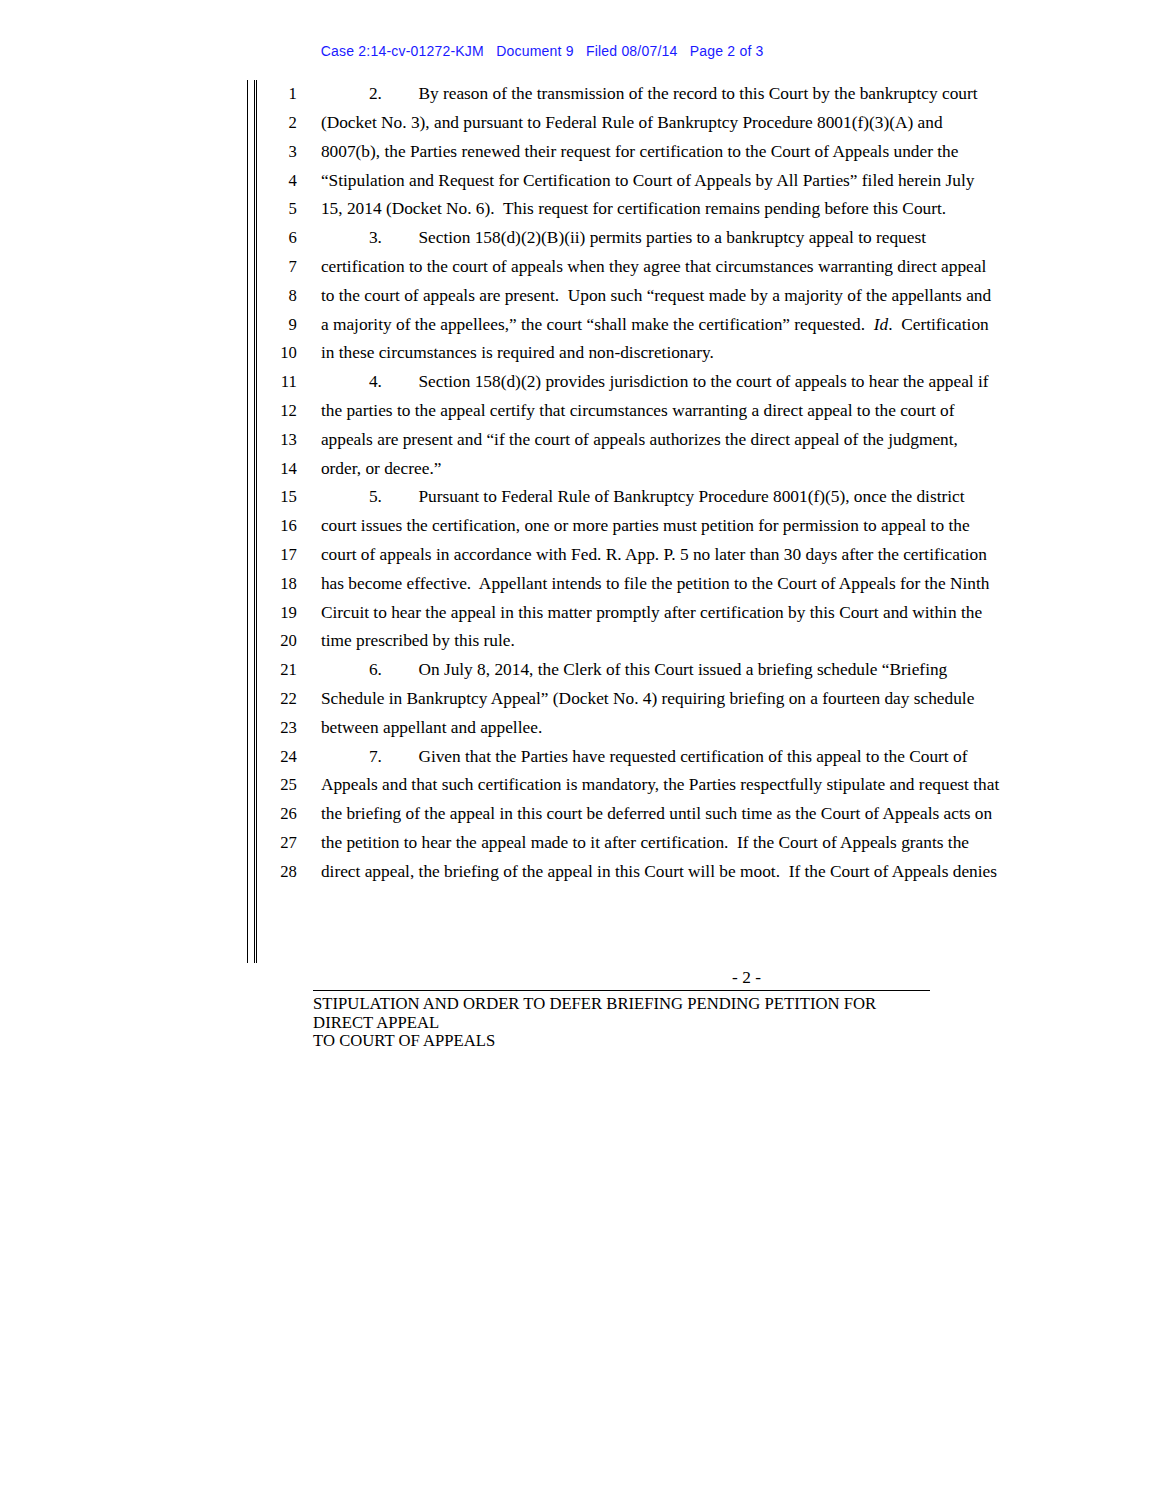Case 2:14-cv-01272-KJM Document 9 Filed 08/07/14 Page 2 of 3
2. By reason of the transmission of the record to this Court by the bankruptcy court
(Docket No. 3), and pursuant to Federal Rule of Bankruptcy Procedure 8001(f)(3)(A) and
8007(b), the Parties renewed their request for certification to the Court of Appeals under the
“Stipulation and Request for Certification to Court of Appeals by All Parties” filed herein July
15, 2014 (Docket No. 6). This request for certification remains pending before this Court.
3. Section 158(d)(2)(B)(ii) permits parties to a bankruptcy appeal to request
certification to the court of appeals when they agree that circumstances warranting direct appeal
to the court of appeals are present. Upon such “request made by a majority of the appellants and
a majority of the appellees,” the court “shall make the certification” requested. Id. Certification
in these circumstances is required and non-discretionary.
4. Section 158(d)(2) provides jurisdiction to the court of appeals to hear the appeal if
the parties to the appeal certify that circumstances warranting a direct appeal to the court of
appeals are present and “if the court of appeals authorizes the direct appeal of the judgment,
order, or decree.”
5. Pursuant to Federal Rule of Bankruptcy Procedure 8001(f)(5), once the district
court issues the certification, one or more parties must petition for permission to appeal to the
court of appeals in accordance with Fed. R. App. P. 5 no later than 30 days after the certification
has become effective. Appellant intends to file the petition to the Court of Appeals for the Ninth
Circuit to hear the appeal in this matter promptly after certification by this Court and within the
time prescribed by this rule.
6. On July 8, 2014, the Clerk of this Court issued a briefing schedule “Briefing
Schedule in Bankruptcy Appeal” (Docket No. 4) requiring briefing on a fourteen day schedule
between appellant and appellee.
7. Given that the Parties have requested certification of this appeal to the Court of
Appeals and that such certification is mandatory, the Parties respectfully stipulate and request that
the briefing of the appeal in this court be deferred until such time as the Court of Appeals acts on
the petition to hear the appeal made to it after certification. If the Court of Appeals grants the
direct appeal, the briefing of the appeal in this Court will be moot. If the Court of Appeals denies
- 2 -
STIPULATION AND ORDER TO DEFER BRIEFING PENDING PETITION FOR DIRECT APPEAL
TO COURT OF APPEALS